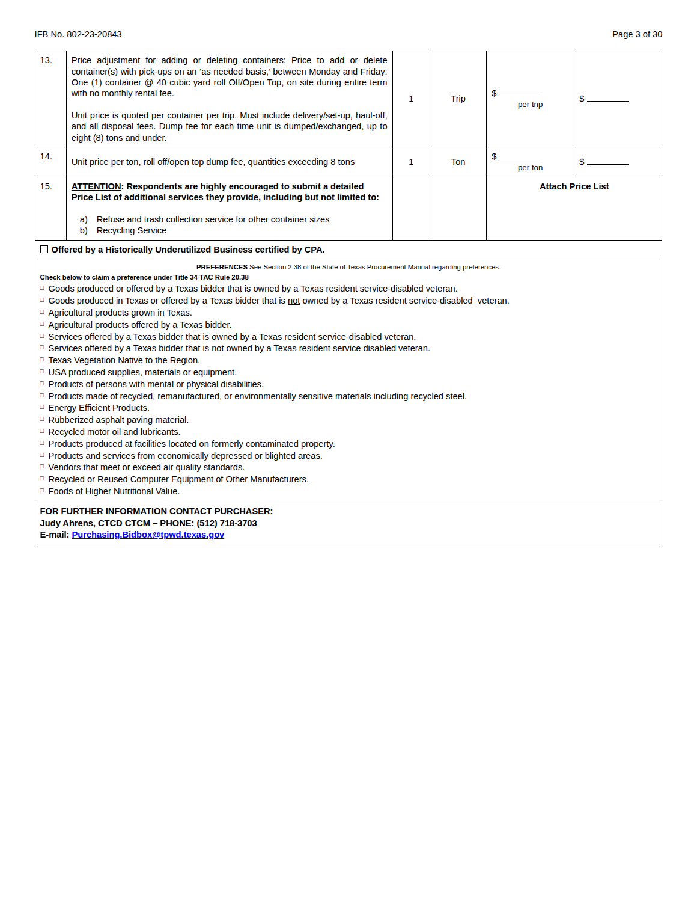IFB No. 802-23-20843
Page 3 of 30
| 13. | Price adjustment for adding or deleting containers: Price to add or delete container(s) with pick-ups on an ‘as needed basis,’ between Monday and Friday: One (1) container @ 40 cubic yard roll Off/Open Top, on site during entire term with no monthly rental fee . Unit price is quoted per container per trip. Must include delivery/set-up, haul-off, and all disposal fees. Dump fee for each time unit is dumped/exchanged, up to eight (8) tons and under. | 1 | Trip | $ per trip | $ |
| 14. | Unit price per ton, roll off/open top dump fee, quantities exceeding 8 tons | 1 | Ton | $ per ton | $ |
| 15. | ATTENTION : Respondents are highly encouraged to submit a detailed Price List of additional services they provide, including but not limited to: / a) / Refuse and trash collection service for other container sizes / / b) / Recycling Service / | | | Attach Price List |
| Offered by a Historically Underutilized Business certified by CPA. |
| PREFERENCES See Section 2.38 of the State of Texas Procurement Manual regarding preferences. Check below to claim a preference under Title 34 TAC Rule 20.38 Goods produced or offered by a Texas bidder that is owned by a Texas resident service-disabled veteran. Goods produced in Texas or offered by a Texas bidder that is not owned by a Texas resident service-disabled veteran. Agricultural products grown in Texas. Agricultural products offered by a Texas bidder. Services offered by a Texas bidder that is owned by a Texas resident service-disabled veteran. Services offered by a Texas bidder that is not owned by a Texas resident service disabled veteran. Texas Vegetation Native to the Region. USA produced supplies, materials or equipment. Products of persons with mental or physical disabilities. Products made of recycled, remanufactured, or environmentally sensitive materials including recycled steel. Energy Efficient Products. Rubberized asphalt paving material. Recycled motor oil and lubricants. Products produced at facilities located on formerly contaminated property. Products and services from economically depressed or blighted areas. Vendors that meet or exceed air quality standards. Recycled or Reused Computer Equipment of Other Manufacturers. Foods of Higher Nutritional Value. |
| FOR FURTHER INFORMATION CONTACT PURCHASER: Judy Ahrens, CTCD CTCM – PHONE: (512) 718-3703 E-mail: Purchasing.Bidbox@tpwd.texas.gov |